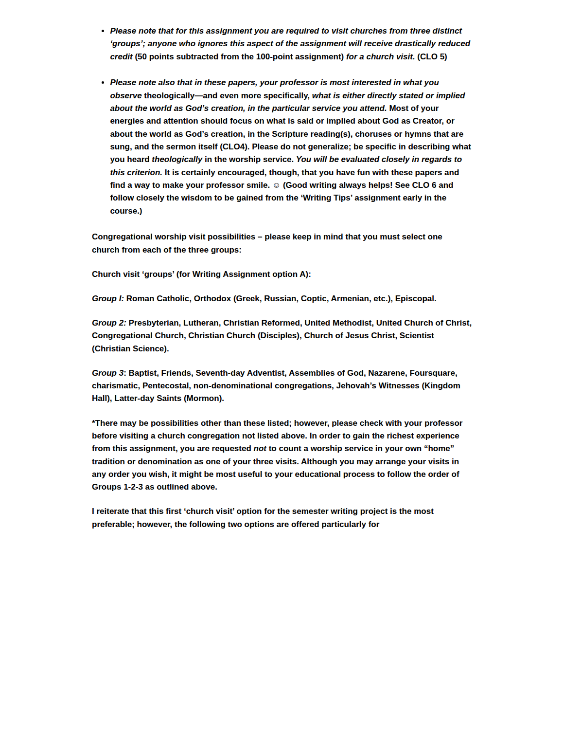Please note that for this assignment you are required to visit churches from three distinct ‘groups’; anyone who ignores this aspect of the assignment will receive drastically reduced credit (50 points subtracted from the 100-point assignment) for a church visit. (CLO 5)
Please note also that in these papers, your professor is most interested in what you observe theologically—and even more specifically, what is either directly stated or implied about the world as God’s creation, in the particular service you attend. Most of your energies and attention should focus on what is said or implied about God as Creator, or about the world as God’s creation, in the Scripture reading(s), choruses or hymns that are sung, and the sermon itself (CLO4). Please do not generalize; be specific in describing what you heard theologically in the worship service. You will be evaluated closely in regards to this criterion. It is certainly encouraged, though, that you have fun with these papers and find a way to make your professor smile. ☺ (Good writing always helps! See CLO 6 and follow closely the wisdom to be gained from the ‘Writing Tips’ assignment early in the course.)
Congregational worship visit possibilities – please keep in mind that you must select one church from each of the three groups:
Church visit ‘groups’ (for Writing Assignment option A):
Group I: Roman Catholic, Orthodox (Greek, Russian, Coptic, Armenian, etc.), Episcopal.
Group 2: Presbyterian, Lutheran, Christian Reformed, United Methodist, United Church of Christ, Congregational Church, Christian Church (Disciples), Church of Jesus Christ, Scientist (Christian Science).
Group 3: Baptist, Friends, Seventh-day Adventist, Assemblies of God, Nazarene, Foursquare, charismatic, Pentecostal, non-denominational congregations, Jehovah’s Witnesses (Kingdom Hall), Latter-day Saints (Mormon).
*There may be possibilities other than these listed; however, please check with your professor before visiting a church congregation not listed above. In order to gain the richest experience from this assignment, you are requested not to count a worship service in your own “home” tradition or denomination as one of your three visits. Although you may arrange your visits in any order you wish, it might be most useful to your educational process to follow the order of Groups 1-2-3 as outlined above.
I reiterate that this first ‘church visit’ option for the semester writing project is the most preferable; however, the following two options are offered particularly for